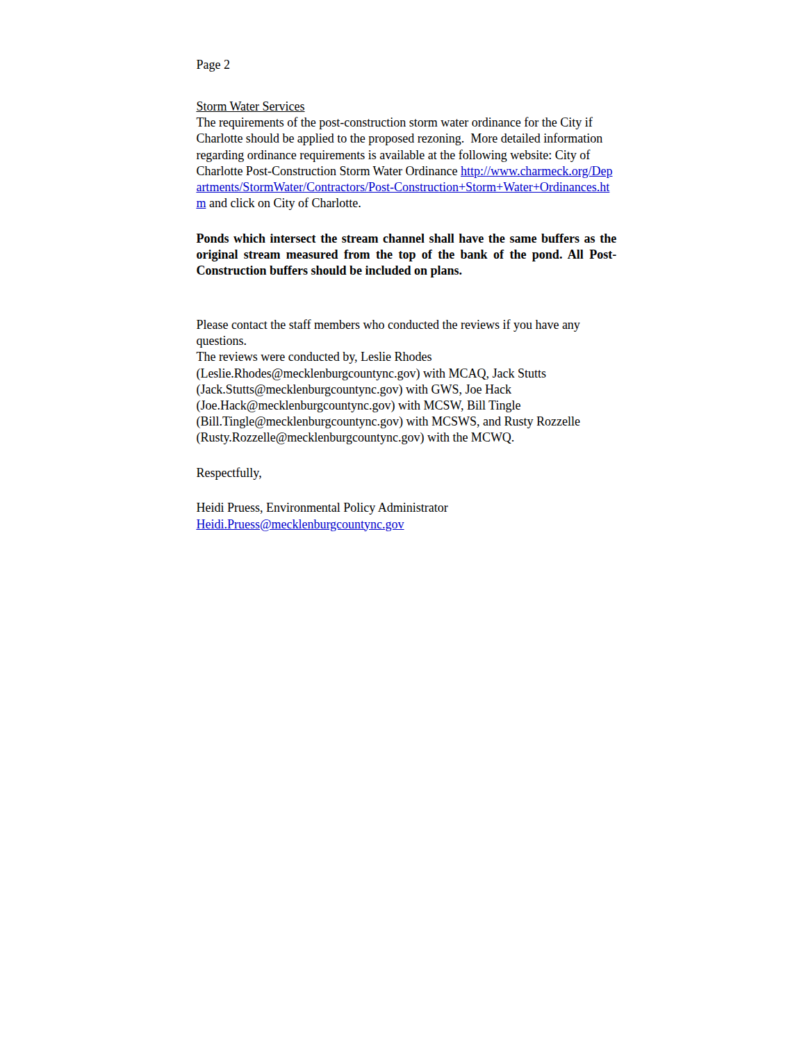Page 2
Storm Water Services
The requirements of the post-construction storm water ordinance for the City if Charlotte should be applied to the proposed rezoning. More detailed information regarding ordinance requirements is available at the following website: City of Charlotte Post-Construction Storm Water Ordinance http://www.charmeck.org/Departments/StormWater/Contractors/Post-Construction+Storm+Water+Ordinances.htm and click on City of Charlotte.
Ponds which intersect the stream channel shall have the same buffers as the original stream measured from the top of the bank of the pond. All Post-Construction buffers should be included on plans.
Please contact the staff members who conducted the reviews if you have any questions.
The reviews were conducted by, Leslie Rhodes
(Leslie.Rhodes@mecklenburgcountync.gov) with MCAQ, Jack Stutts
(Jack.Stutts@mecklenburgcountync.gov) with GWS, Joe Hack
(Joe.Hack@mecklenburgcountync.gov) with MCSW, Bill Tingle
(Bill.Tingle@mecklenburgcountync.gov) with MCSWS, and Rusty Rozzelle
(Rusty.Rozzelle@mecklenburgcountync.gov) with the MCWQ.
Respectfully,
Heidi Pruess, Environmental Policy Administrator
Heidi.Pruess@mecklenburgcountync.gov